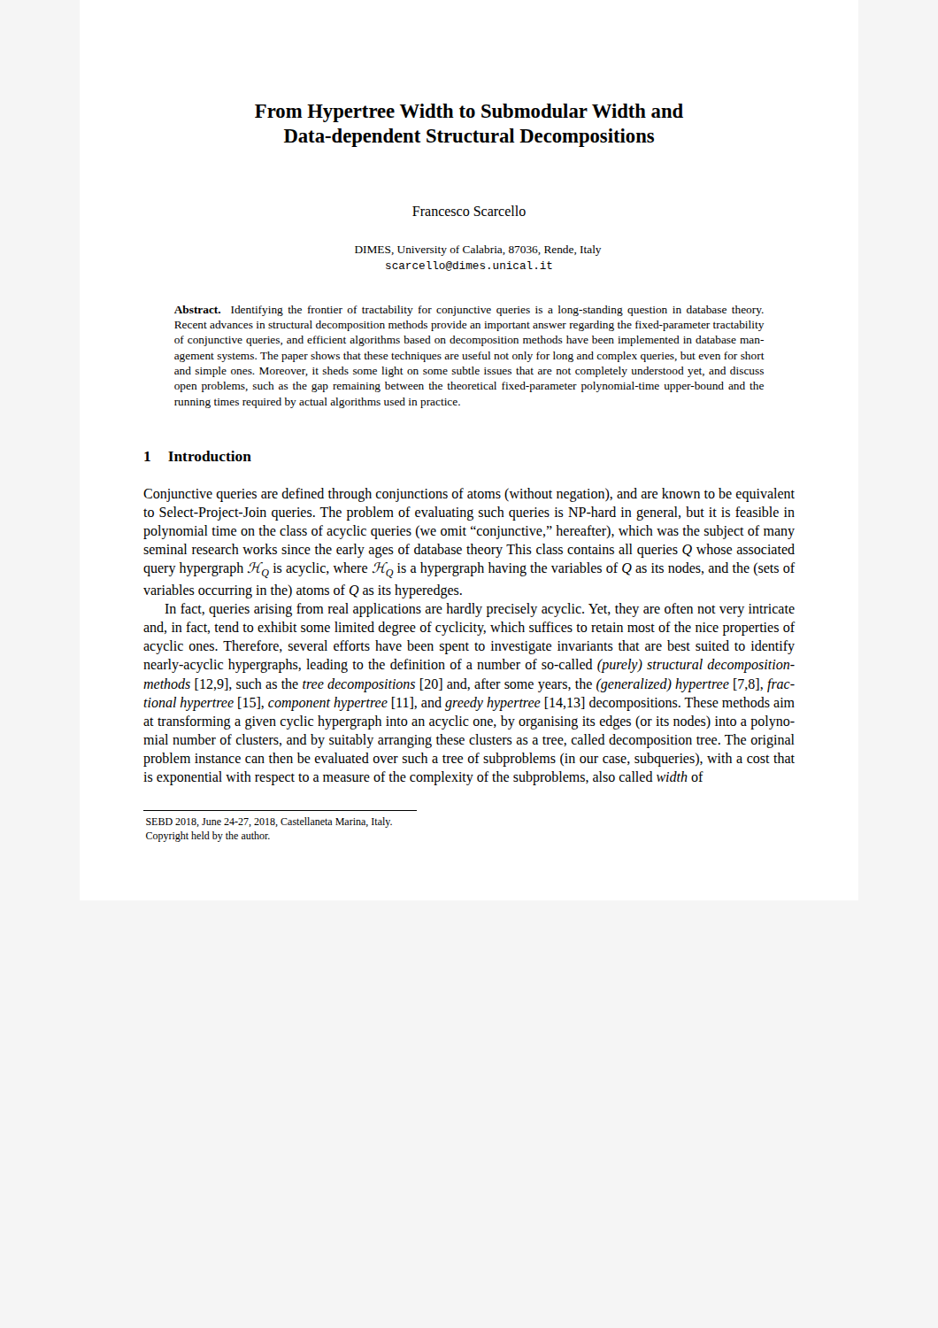From Hypertree Width to Submodular Width and
Data-dependent Structural Decompositions
Francesco Scarcello
DIMES, University of Calabria, 87036, Rende, Italy
scarcello@dimes.unical.it
Abstract. Identifying the frontier of tractability for conjunctive queries is a long-standing question in database theory. Recent advances in structural decomposition methods provide an important answer regarding the fixed-parameter tractability of conjunctive queries, and efficient algorithms based on decomposition methods have been implemented in database management systems. The paper shows that these techniques are useful not only for long and complex queries, but even for short and simple ones. Moreover, it sheds some light on some subtle issues that are not completely understood yet, and discuss open problems, such as the gap remaining between the theoretical fixed-parameter polynomial-time upper-bound and the running times required by actual algorithms used in practice.
1 Introduction
Conjunctive queries are defined through conjunctions of atoms (without negation), and are known to be equivalent to Select-Project-Join queries. The problem of evaluating such queries is NP-hard in general, but it is feasible in polynomial time on the class of acyclic queries (we omit “conjunctive,” hereafter), which was the subject of many seminal research works since the early ages of database theory This class contains all queries Q whose associated query hypergraph ℋQ is acyclic, where ℋQ is a hypergraph having the variables of Q as its nodes, and the (sets of variables occurring in the) atoms of Q as its hyperedges.
In fact, queries arising from real applications are hardly precisely acyclic. Yet, they are often not very intricate and, in fact, tend to exhibit some limited degree of cyclicity, which suffices to retain most of the nice properties of acyclic ones. Therefore, several efforts have been spent to investigate invariants that are best suited to identify nearly-acyclic hypergraphs, leading to the definition of a number of so-called (purely) structural decomposition-methods [12,9], such as the tree decompositions [20] and, after some years, the (generalized) hypertree [7,8], fractional hypertree [15], component hypertree [11], and greedy hypertree [14,13] decompositions. These methods aim at transforming a given cyclic hypergraph into an acyclic one, by organising its edges (or its nodes) into a polynomial number of clusters, and by suitably arranging these clusters as a tree, called decomposition tree. The original problem instance can then be evaluated over such a tree of subproblems (in our case, subqueries), with a cost that is exponential with respect to a measure of the complexity of the subproblems, also called width of
SEBD 2018, June 24-27, 2018, Castellaneta Marina, Italy. Copyright held by the author.